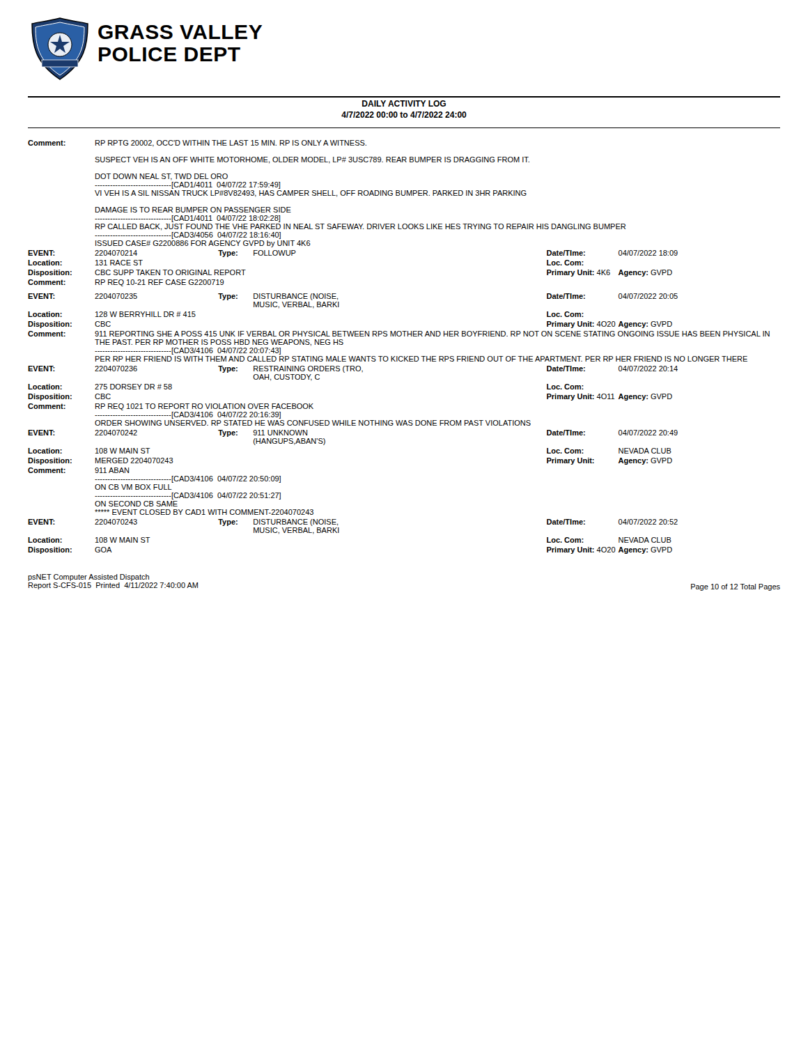GRASS VALLEY
POLICE DEPT
DAILY ACTIVITY LOG
4/7/2022 00:00 to 4/7/2022 24:00
| Comment: | RP RPTG 20002, OCC'D WITHIN THE LAST 15 MIN. RP IS ONLY A WITNESS. SUSPECT VEH IS AN OFF WHITE MOTORHOME, OLDER MODEL, LP# 3USC789. REAR BUMPER IS DRAGGING FROM IT. DOT DOWN NEAL ST, TWD DEL ORO ------------------------------[CAD1/4011 04/07/22 17:59:49] VI VEH IS A SIL NISSAN TRUCK LP#8V82493, HAS CAMPER SHELL, OFF ROADING BUMPER. PARKED IN 3HR PARKING DAMAGE IS TO REAR BUMPER ON PASSENGER SIDE ------------------------------[CAD1/4011 04/07/22 18:02:28] RP CALLED BACK, JUST FOUND THE VHE PARKED IN NEAL ST SAFEWAY. DRIVER LOOKS LIKE HES TRYING TO REPAIR HIS DANGLING BUMPER ------------------------------[CAD3/4056 04/07/22 18:16:40] ISSUED CASE# G2200886 FOR AGENCY GVPD by UNIT 4K6 |
| EVENT: | 2204070214 | Type: | FOLLOWUP | Date/TIme: | 04/07/2022 18:09 |
| Location: | 131 RACE ST | Loc. Com: | |
| Disposition: | CBC SUPP TAKEN TO ORIGINAL REPORT | Primary Unit: 4K6 | Agency: GVPD |
| Comment: | RP REQ 10-21 REF CASE G2200719 |
| EVENT: | 2204070235 | Type: | DISTURBANCE (NOISE, MUSIC, VERBAL, BARKI | Date/TIme: | 04/07/2022 20:05 |
| Location: | 128 W BERRYHILL DR # 415 | Loc. Com: | |
| Disposition: | CBC | Primary Unit: 4O20 | Agency: GVPD |
| Comment: | 911 REPORTING SHE A POSS 415 UNK IF VERBAL OR PHYSICAL BETWEEN RPS MOTHER AND HER BOYFRIEND. RP NOT ON SCENE STATING ONGOING ISSUE HAS BEEN PHYSICAL IN THE PAST. PER RP MOTHER IS POSS HBD NEG WEAPONS, NEG HS ------------------------------[CAD3/4106 04/07/22 20:07:43] PER RP HER FRIEND IS WITH THEM AND CALLED RP STATING MALE WANTS TO KICKED THE RPS FRIEND OUT OF THE APARTMENT. PER RP HER FRIEND IS NO LONGER THERE |
| EVENT: | 2204070236 | Type: | RESTRAINING ORDERS (TRO, OAH, CUSTODY, C | Date/TIme: | 04/07/2022 20:14 |
| Location: | 275 DORSEY DR # 58 | Loc. Com: | |
| Disposition: | CBC | Primary Unit: 4O11 | Agency: GVPD |
| Comment: | RP REQ 1021 TO REPORT RO VIOLATION OVER FACEBOOK ------------------------------[CAD3/4106 04/07/22 20:16:39] ORDER SHOWING UNSERVED. RP STATED HE WAS CONFUSED WHILE NOTHING WAS DONE FROM PAST VIOLATIONS |
| EVENT: | 2204070242 | Type: | 911 UNKNOWN (HANGUPS,ABAN'S) | Date/TIme: | 04/07/2022 20:49 |
| Location: | 108 W MAIN ST | Loc. Com: | NEVADA CLUB |
| Disposition: | MERGED 2204070243 | Primary Unit: | Agency: GVPD |
| Comment: | 911 ABAN ------------------------------[CAD3/4106 04/07/22 20:50:09] ON CB VM BOX FULL ------------------------------[CAD3/4106 04/07/22 20:51:27] ON SECOND CB SAME ***** EVENT CLOSED BY CAD1 WITH COMMENT-2204070243 |
| EVENT: | 2204070243 | Type: | DISTURBANCE (NOISE, MUSIC, VERBAL, BARKI | Date/TIme: | 04/07/2022 20:52 |
| Location: | 108 W MAIN ST | Loc. Com: | NEVADA CLUB |
| Disposition: | GOA | Primary Unit: 4O20 | Agency: GVPD |
psNET Computer Assisted Dispatch
Report S-CFS-015 Printed 4/11/2022 7:40:00 AM
Page 10 of 12 Total Pages